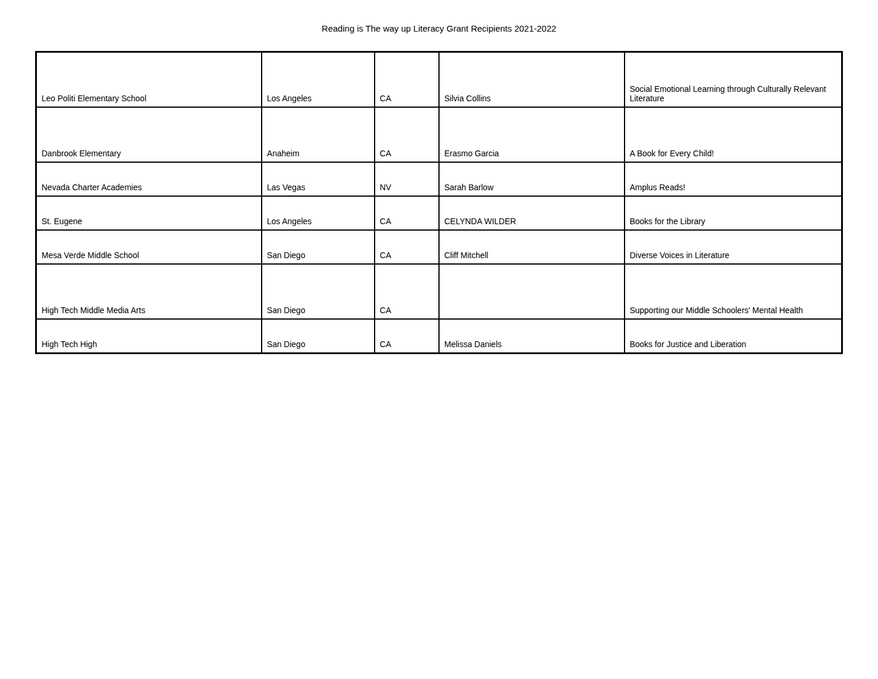Reading is The way up Literacy Grant Recipients 2021-2022
| Leo Politi Elementary School | Los Angeles | CA | Silvia Collins | Social Emotional Learning through Culturally Relevant Literature |
| Danbrook Elementary | Anaheim | CA | Erasmo Garcia | A Book for Every Child! |
| Nevada Charter Academies | Las Vegas | NV | Sarah Barlow | Amplus Reads! |
| St. Eugene | Los Angeles | CA | CELYNDA WILDER | Books for the Library |
| Mesa Verde Middle School | San Diego | CA | Cliff Mitchell | Diverse Voices in Literature |
| High Tech Middle Media Arts | San Diego | CA | | Supporting our Middle Schoolers' Mental Health |
| High Tech High | San Diego | CA | Melissa Daniels | Books for Justice and Liberation |